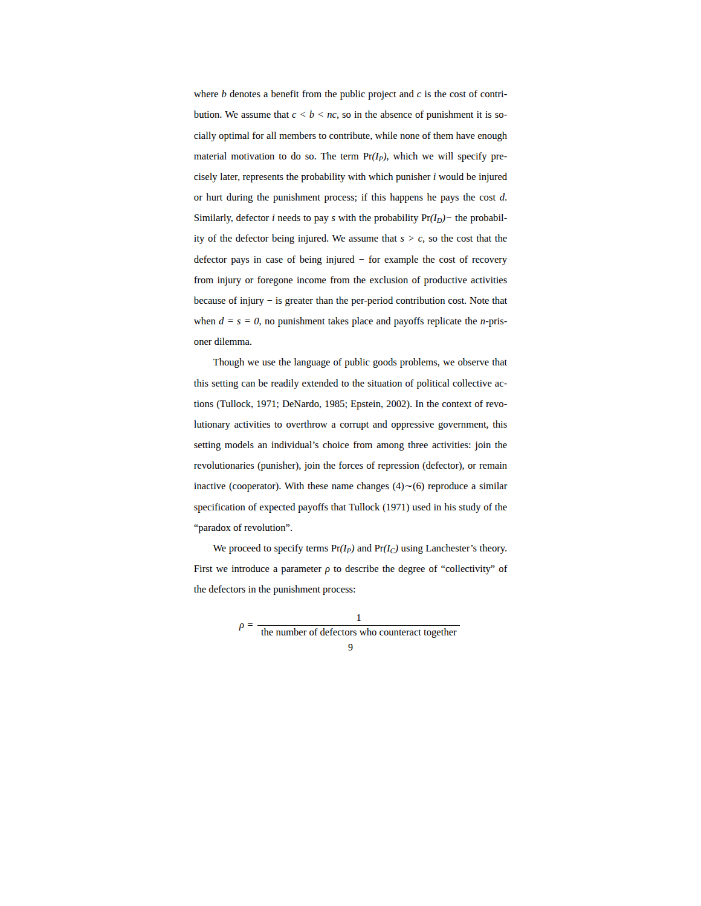where b denotes a benefit from the public project and c is the cost of contribution. We assume that c < b < nc, so in the absence of punishment it is socially optimal for all members to contribute, while none of them have enough material motivation to do so. The term Pr(IP), which we will specify precisely later, represents the probability with which punisher i would be injured or hurt during the punishment process; if this happens he pays the cost d. Similarly, defector i needs to pay s with the probability Pr(ID)− the probability of the defector being injured. We assume that s > c, so the cost that the defector pays in case of being injured − for example the cost of recovery from injury or foregone income from the exclusion of productive activities because of injury − is greater than the per-period contribution cost. Note that when d = s = 0, no punishment takes place and payoffs replicate the n-prisoner dilemma.
Though we use the language of public goods problems, we observe that this setting can be readily extended to the situation of political collective actions (Tullock, 1971; DeNardo, 1985; Epstein, 2002). In the context of revolutionary activities to overthrow a corrupt and oppressive government, this setting models an individual’s choice from among three activities: join the revolutionaries (punisher), join the forces of repression (defector), or remain inactive (cooperator). With these name changes (4)∼(6) reproduce a similar specification of expected payoffs that Tullock (1971) used in his study of the “paradox of revolution”.
We proceed to specify terms Pr(IP) and Pr(IC) using Lanchester’s theory. First we introduce a parameter ρ to describe the degree of “collectivity” of the defectors in the punishment process:
ρ = 1 the number of defectors who counteract together
9